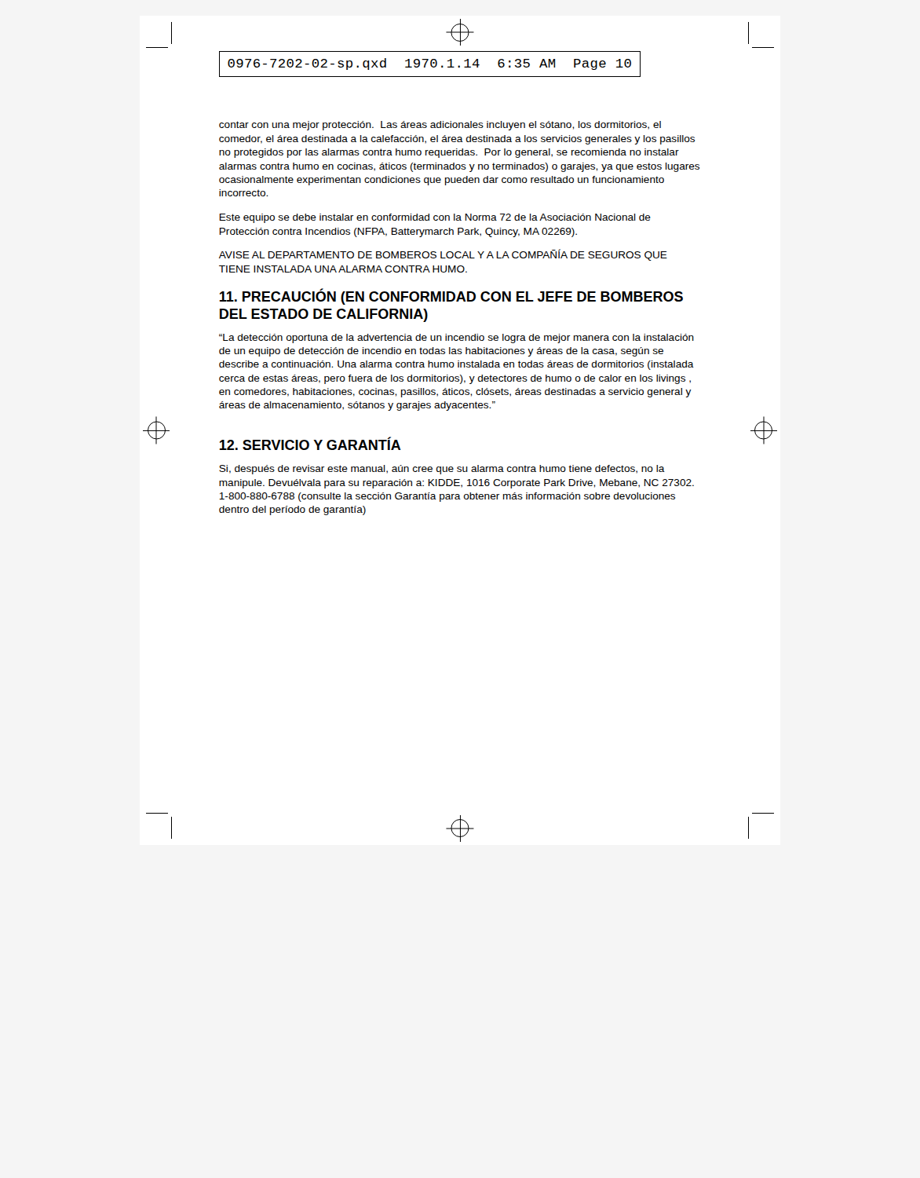0976-7202-02-sp.qxd 1970.1.14 6:35 AM Page 10
contar con una mejor protección. Las áreas adicionales incluyen el sótano, los dormitorios, el comedor, el área destinada a la calefacción, el área destinada a los servicios generales y los pasillos no protegidos por las alarmas contra humo requeridas. Por lo general, se recomienda no instalar alarmas contra humo en cocinas, áticos (terminados y no terminados) o garajes, ya que estos lugares ocasionalmente experimentan condiciones que pueden dar como resultado un funcionamiento incorrecto.
Este equipo se debe instalar en conformidad con la Norma 72 de la Asociación Nacional de Protección contra Incendios (NFPA, Batterymarch Park, Quincy, MA 02269).
AVISE AL DEPARTAMENTO DE BOMBEROS LOCAL Y A LA COMPAÑÍA DE SEGUROS QUE TIENE INSTALADA UNA ALARMA CONTRA HUMO.
11. PRECAUCIÓN (EN CONFORMIDAD CON EL JEFE DE BOMBEROS DEL ESTADO DE CALIFORNIA)
“La detección oportuna de la advertencia de un incendio se logra de mejor manera con la instalación de un equipo de detección de incendio en todas las habitaciones y áreas de la casa, según se describe a continuación. Una alarma contra humo instalada en todas áreas de dormitorios (instalada cerca de estas áreas, pero fuera de los dormitorios), y detectores de humo o de calor en los livings , en comedores, habitaciones, cocinas, pasillos, áticos, clósets, áreas destinadas a servicio general y áreas de almacenamiento, sótanos y garajes adyacentes.”
12. SERVICIO Y GARANTÍA
Si, después de revisar este manual, aún cree que su alarma contra humo tiene defectos, no la manipule. Devuélvala para su reparación a: KIDDE, 1016 Corporate Park Drive, Mebane, NC 27302.
1-800-880-6788 (consulte la sección Garantía para obtener más información sobre devoluciones dentro del período de garantía)